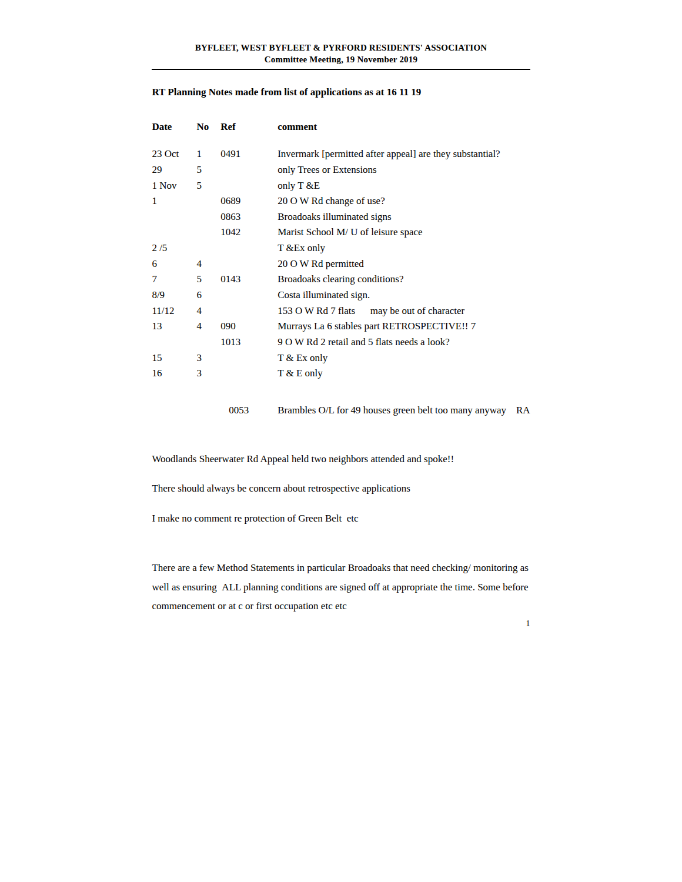BYFLEET, WEST BYFLEET & PYRFORD RESIDENTS' ASSOCIATION Committee Meeting, 19 November 2019
RT Planning Notes made from list of applications as at 16 11 19
| Date | No | Ref | comment |
| --- | --- | --- | --- |
| 23 Oct | 1 | 0491 | Invermark [permitted after appeal] are they substantial? |
| 29 | 5 | | only Trees or Extensions |
| 1 Nov | 5 | | only T &E |
| 1 | | 0689 | 20 O W Rd change of use? |
| | | 0863 | Broadoaks illuminated signs |
| | | 1042 | Marist School M/ U of leisure space |
| 2 /5 | | | T &Ex only |
| 6 | 4 | | 20 O W Rd permitted |
| 7 | 5 | 0143 | Broadoaks clearing conditions? |
| 8/9 | 6 | | Costa illuminated sign. |
| 11/12 | 4 | | 153 O W Rd 7 flats may be out of character |
| 13 | 4 | 090 | Murrays La 6 stables part RETROSPECTIVE!! 7 |
| | | 1013 | 9 O W Rd 2 retail and 5 flats needs a look? |
| 15 | 3 | | T & Ex only |
| 16 | 3 | | T & E only |
| | | 0053 | Brambles O/L for 49 houses green belt too many anyway RA |
Woodlands Sheerwater Rd Appeal held two neighbors attended and spoke!!
There should always be concern about retrospective applications
I make no comment re protection of Green Belt etc
There are a few Method Statements in particular Broadoaks that need checking/ monitoring as well as ensuring ALL planning conditions are signed off at appropriate the time. Some before commencement or at c or first occupation etc etc
1